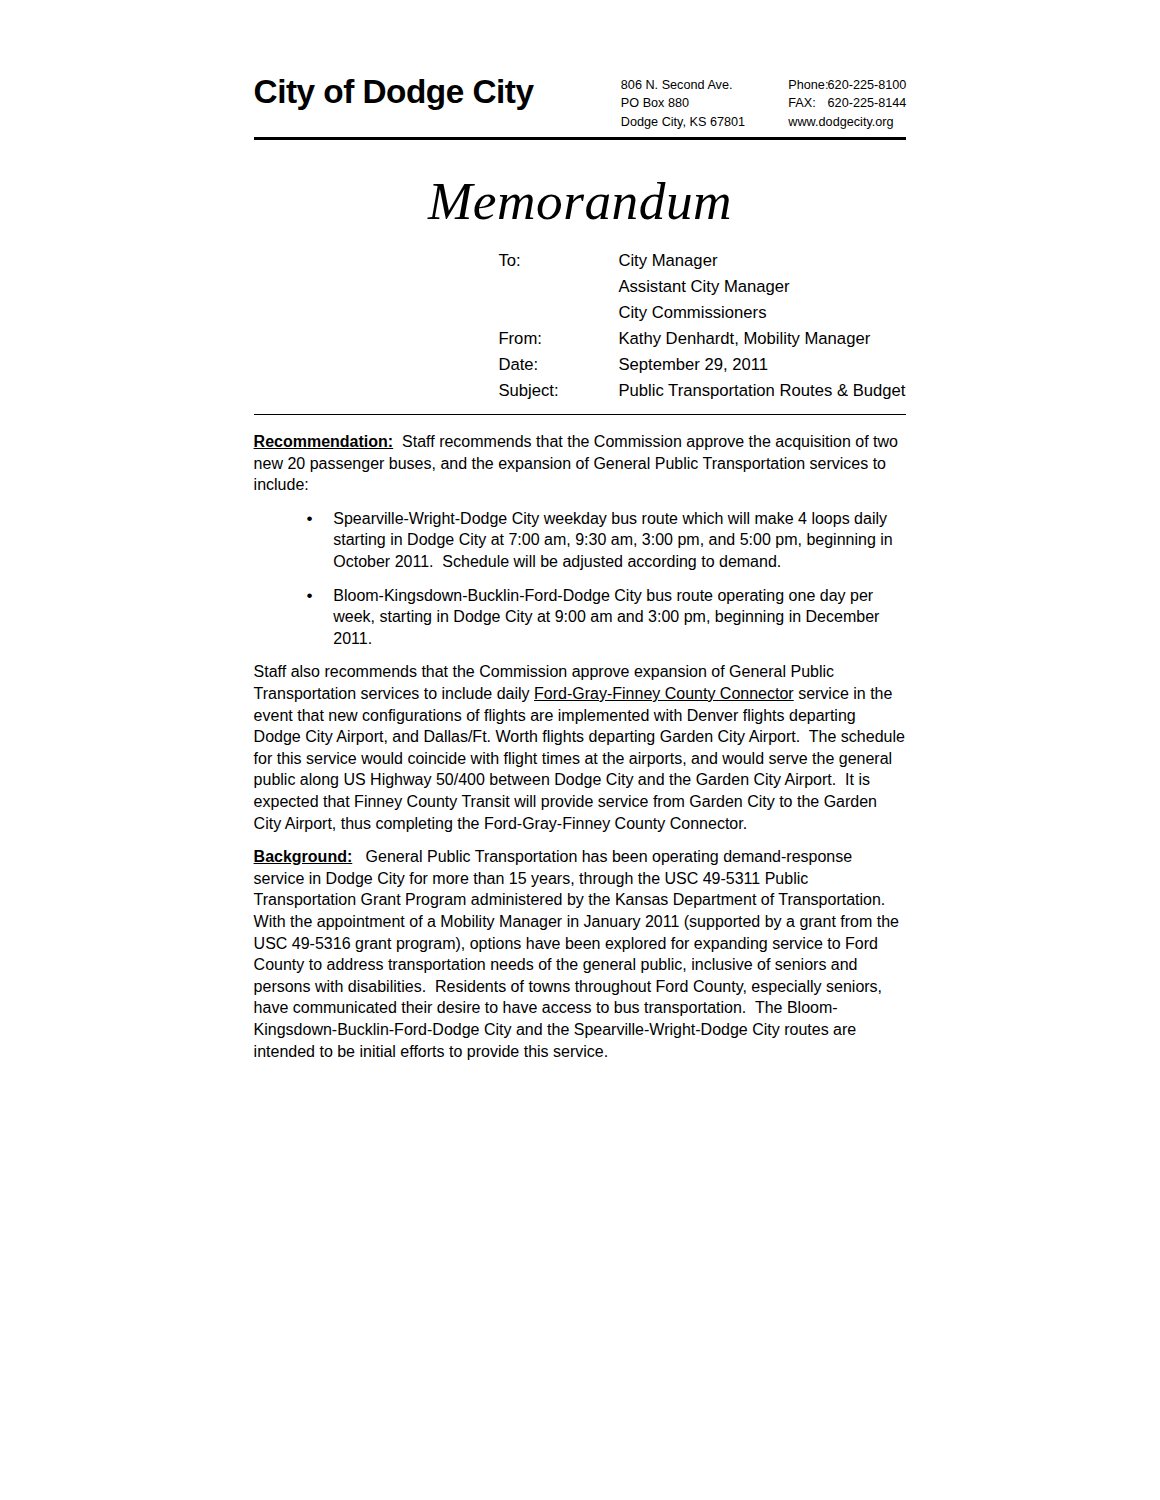City of Dodge City
806 N. Second Ave.
PO Box 880
Dodge City, KS 67801
Phone: 620-225-8100
FAX: 620-225-8144
www.dodgecity.org
Memorandum
| To: | City Manager |
| | Assistant City Manager |
| | City Commissioners |
| From: | Kathy Denhardt, Mobility Manager |
| Date: | September 29, 2011 |
| Subject: | Public Transportation Routes & Budget |
Recommendation: Staff recommends that the Commission approve the acquisition of two new 20 passenger buses, and the expansion of General Public Transportation services to include:
Spearville-Wright-Dodge City weekday bus route which will make 4 loops daily starting in Dodge City at 7:00 am, 9:30 am, 3:00 pm, and 5:00 pm, beginning in October 2011. Schedule will be adjusted according to demand.
Bloom-Kingsdown-Bucklin-Ford-Dodge City bus route operating one day per week, starting in Dodge City at 9:00 am and 3:00 pm, beginning in December 2011.
Staff also recommends that the Commission approve expansion of General Public Transportation services to include daily Ford-Gray-Finney County Connector service in the event that new configurations of flights are implemented with Denver flights departing Dodge City Airport, and Dallas/Ft. Worth flights departing Garden City Airport. The schedule for this service would coincide with flight times at the airports, and would serve the general public along US Highway 50/400 between Dodge City and the Garden City Airport. It is expected that Finney County Transit will provide service from Garden City to the Garden City Airport, thus completing the Ford-Gray-Finney County Connector.
Background: General Public Transportation has been operating demand-response service in Dodge City for more than 15 years, through the USC 49-5311 Public Transportation Grant Program administered by the Kansas Department of Transportation. With the appointment of a Mobility Manager in January 2011 (supported by a grant from the USC 49-5316 grant program), options have been explored for expanding service to Ford County to address transportation needs of the general public, inclusive of seniors and persons with disabilities. Residents of towns throughout Ford County, especially seniors, have communicated their desire to have access to bus transportation. The Bloom-Kingsdown-Bucklin-Ford-Dodge City and the Spearville-Wright-Dodge City routes are intended to be initial efforts to provide this service.